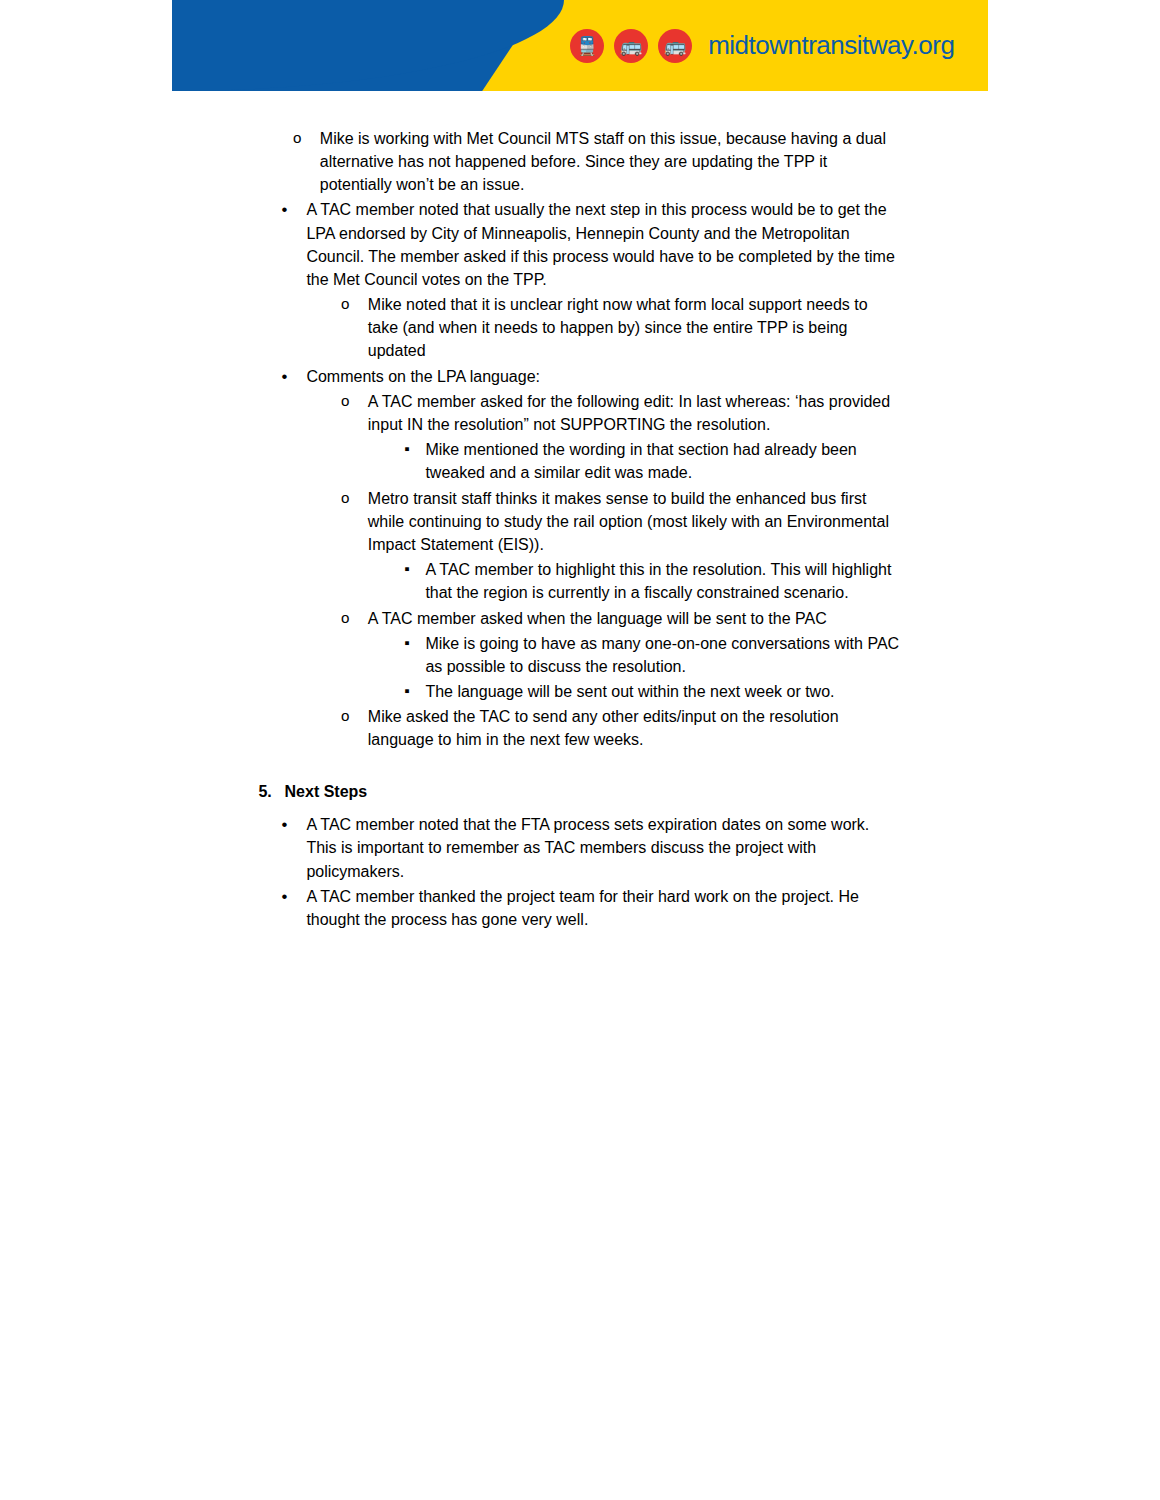🚆 🚌 🚌 midtowntransitway.org
Mike is working with Met Council MTS staff on this issue, because having a dual alternative has not happened before. Since they are updating the TPP it potentially won’t be an issue.
A TAC member noted that usually the next step in this process would be to get the LPA endorsed by City of Minneapolis, Hennepin County and the Metropolitan Council. The member asked if this process would have to be completed by the time the Met Council votes on the TPP.
Mike noted that it is unclear right now what form local support needs to take (and when it needs to happen by) since the entire TPP is being updated
Comments on the LPA language:
A TAC member asked for the following edit: In last whereas: ‘has provided input IN the resolution” not SUPPORTING the resolution.
Mike mentioned the wording in that section had already been tweaked and a similar edit was made.
Metro transit staff thinks it makes sense to build the enhanced bus first while continuing to study the rail option (most likely with an Environmental Impact Statement (EIS)).
A TAC member to highlight this in the resolution. This will highlight that the region is currently in a fiscally constrained scenario.
A TAC member asked when the language will be sent to the PAC
Mike is going to have as many one-on-one conversations with PAC as possible to discuss the resolution.
The language will be sent out within the next week or two.
Mike asked the TAC to send any other edits/input on the resolution language to him in the next few weeks.
5. Next Steps
A TAC member noted that the FTA process sets expiration dates on some work. This is important to remember as TAC members discuss the project with policymakers.
A TAC member thanked the project team for their hard work on the project. He thought the process has gone very well.